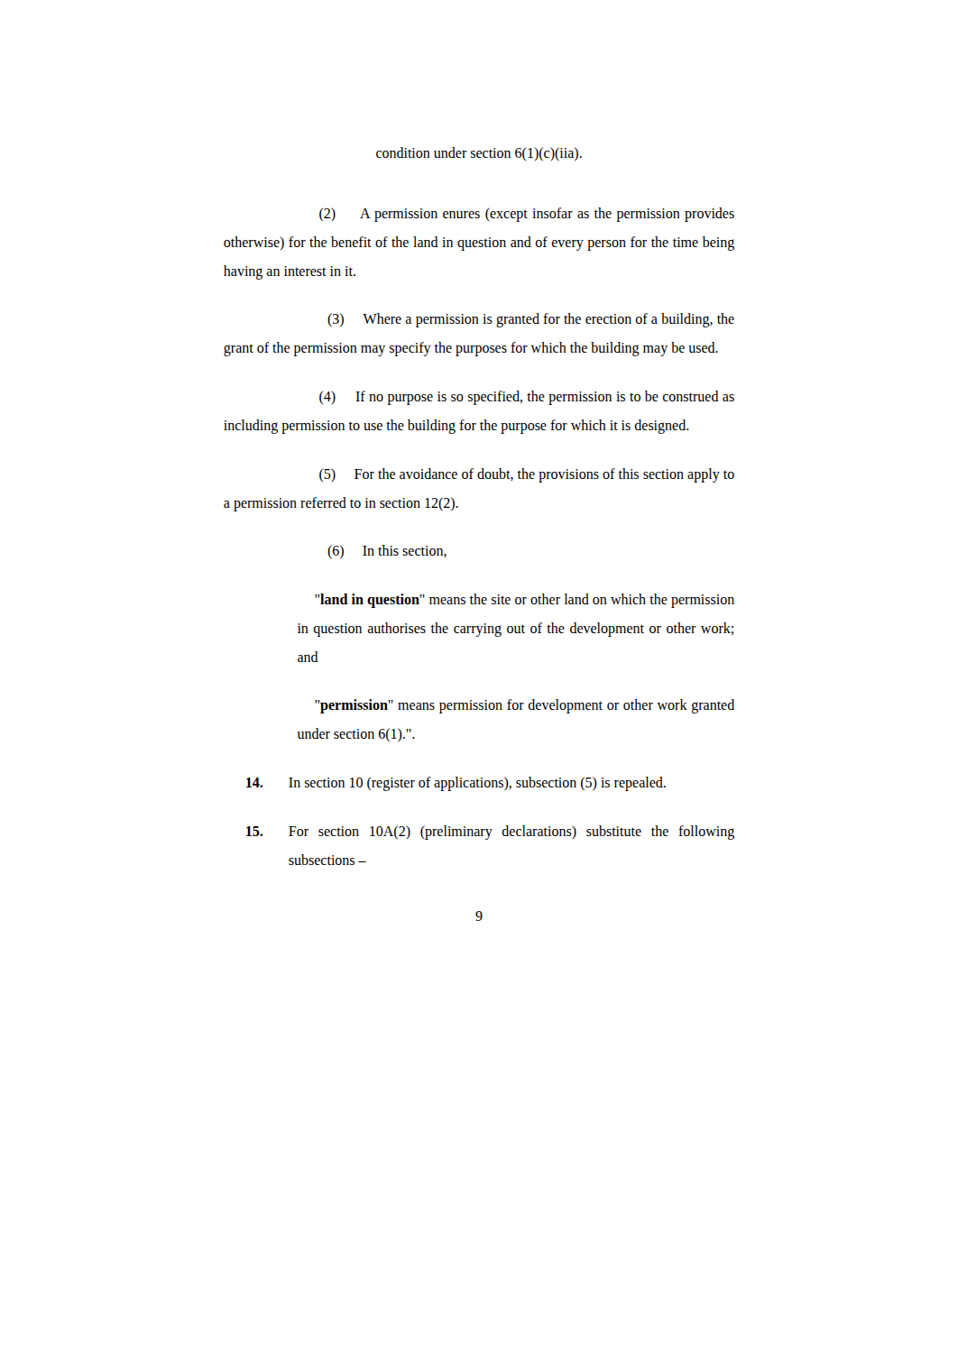condition under section 6(1)(c)(iia).
(2) A permission enures (except insofar as the permission provides otherwise) for the benefit of the land in question and of every person for the time being having an interest in it.
(3) Where a permission is granted for the erection of a building, the grant of the permission may specify the purposes for which the building may be used.
(4) If no purpose is so specified, the permission is to be construed as including permission to use the building for the purpose for which it is designed.
(5) For the avoidance of doubt, the provisions of this section apply to a permission referred to in section 12(2).
(6) In this section,
"land in question" means the site or other land on which the permission in question authorises the carrying out of the development or other work; and
"permission" means permission for development or other work granted under section 6(1).".
14. In section 10 (register of applications), subsection (5) is repealed.
15. For section 10A(2) (preliminary declarations) substitute the following subsections –
9